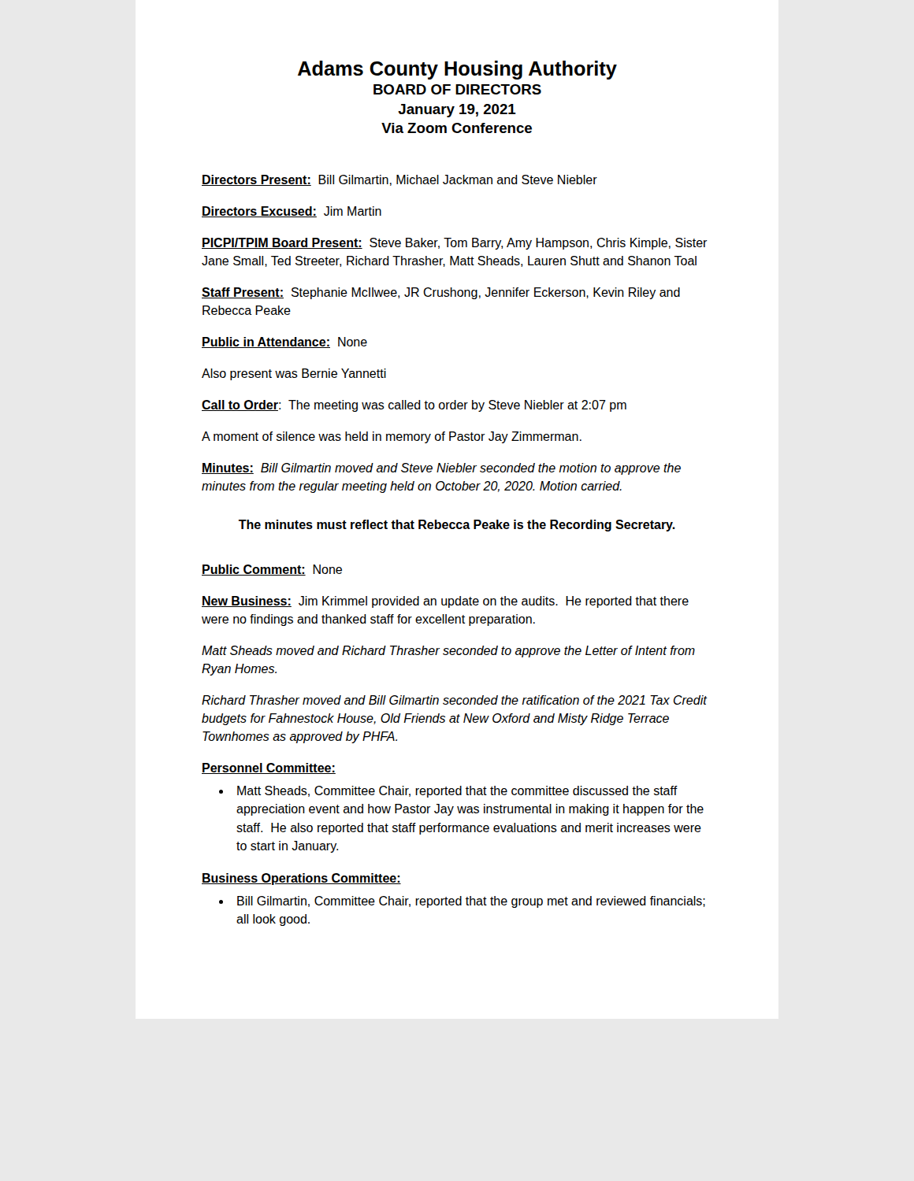Adams County Housing Authority
BOARD OF DIRECTORS
January 19, 2021
Via Zoom Conference
Directors Present: Bill Gilmartin, Michael Jackman and Steve Niebler
Directors Excused: Jim Martin
PICPI/TPIM Board Present: Steve Baker, Tom Barry, Amy Hampson, Chris Kimple, Sister Jane Small, Ted Streeter, Richard Thrasher, Matt Sheads, Lauren Shutt and Shanon Toal
Staff Present: Stephanie McIlwee, JR Crushong, Jennifer Eckerson, Kevin Riley and Rebecca Peake
Public in Attendance: None
Also present was Bernie Yannetti
Call to Order: The meeting was called to order by Steve Niebler at 2:07 pm
A moment of silence was held in memory of Pastor Jay Zimmerman.
Minutes: Bill Gilmartin moved and Steve Niebler seconded the motion to approve the minutes from the regular meeting held on October 20, 2020. Motion carried.
The minutes must reflect that Rebecca Peake is the Recording Secretary.
Public Comment: None
New Business: Jim Krimmel provided an update on the audits. He reported that there were no findings and thanked staff for excellent preparation.
Matt Sheads moved and Richard Thrasher seconded to approve the Letter of Intent from Ryan Homes.
Richard Thrasher moved and Bill Gilmartin seconded the ratification of the 2021 Tax Credit budgets for Fahnestock House, Old Friends at New Oxford and Misty Ridge Terrace Townhomes as approved by PHFA.
Personnel Committee:
Matt Sheads, Committee Chair, reported that the committee discussed the staff appreciation event and how Pastor Jay was instrumental in making it happen for the staff. He also reported that staff performance evaluations and merit increases were to start in January.
Business Operations Committee:
Bill Gilmartin, Committee Chair, reported that the group met and reviewed financials; all look good.